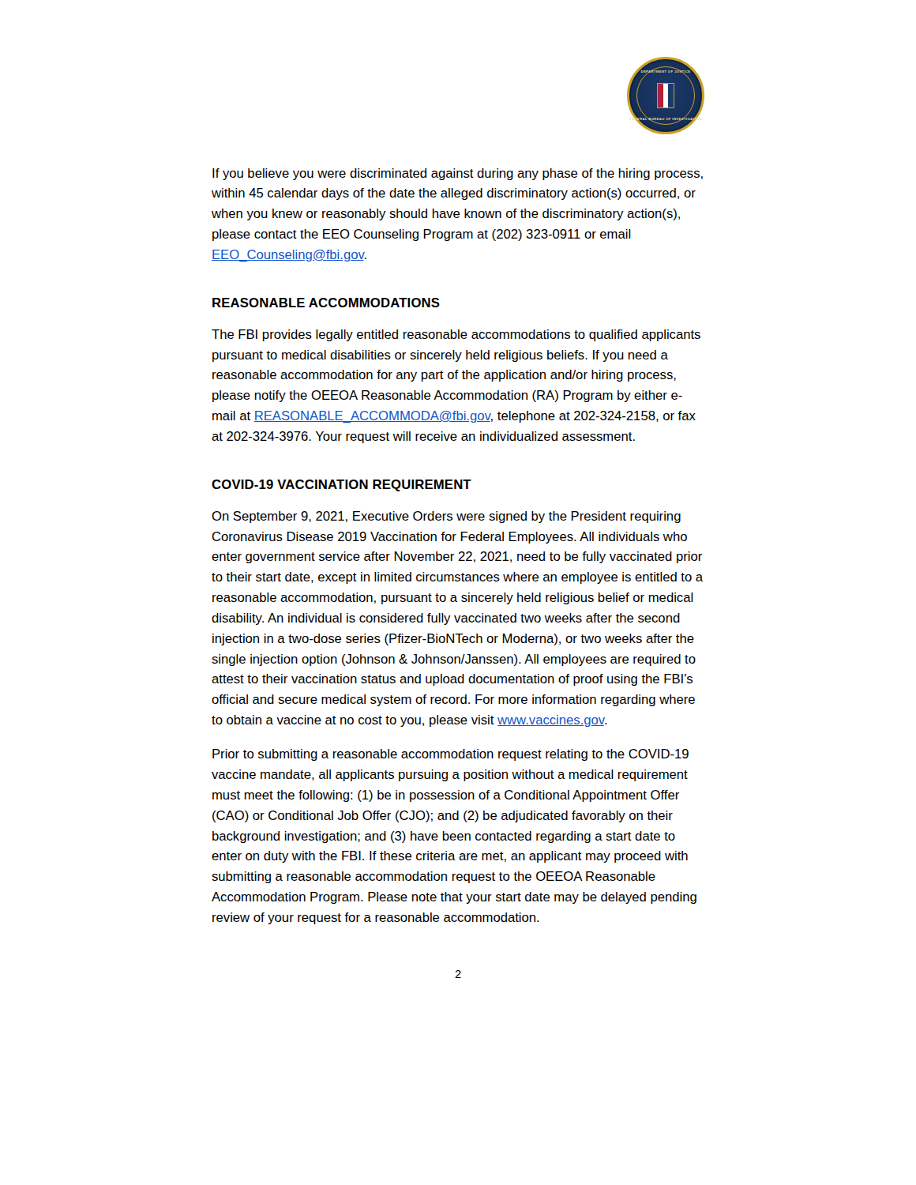Department of Justice
Federal Bureau of Investigation
If you believe you were discriminated against during any phase of the hiring process, within 45 calendar days of the date the alleged discriminatory action(s) occurred, or when you knew or reasonably should have known of the discriminatory action(s), please contact the EEO Counseling Program at (202) 323-0911 or email EEO_Counseling@fbi.gov.
REASONABLE ACCOMMODATIONS
The FBI provides legally entitled reasonable accommodations to qualified applicants pursuant to medical disabilities or sincerely held religious beliefs. If you need a reasonable accommodation for any part of the application and/or hiring process, please notify the OEEOA Reasonable Accommodation (RA) Program by either e-mail at REASONABLE_ACCOMMODA@fbi.gov, telephone at 202-324-2158, or fax at 202-324-3976. Your request will receive an individualized assessment.
COVID-19 VACCINATION REQUIREMENT
On September 9, 2021, Executive Orders were signed by the President requiring Coronavirus Disease 2019 Vaccination for Federal Employees. All individuals who enter government service after November 22, 2021, need to be fully vaccinated prior to their start date, except in limited circumstances where an employee is entitled to a reasonable accommodation, pursuant to a sincerely held religious belief or medical disability. An individual is considered fully vaccinated two weeks after the second injection in a two-dose series (Pfizer-BioNTech or Moderna), or two weeks after the single injection option (Johnson & Johnson/Janssen). All employees are required to attest to their vaccination status and upload documentation of proof using the FBI's official and secure medical system of record. For more information regarding where to obtain a vaccine at no cost to you, please visit www.vaccines.gov.
Prior to submitting a reasonable accommodation request relating to the COVID-19 vaccine mandate, all applicants pursuing a position without a medical requirement must meet the following: (1) be in possession of a Conditional Appointment Offer (CAO) or Conditional Job Offer (CJO); and (2) be adjudicated favorably on their background investigation; and (3) have been contacted regarding a start date to enter on duty with the FBI. If these criteria are met, an applicant may proceed with submitting a reasonable accommodation request to the OEEOA Reasonable Accommodation Program. Please note that your start date may be delayed pending review of your request for a reasonable accommodation.
2